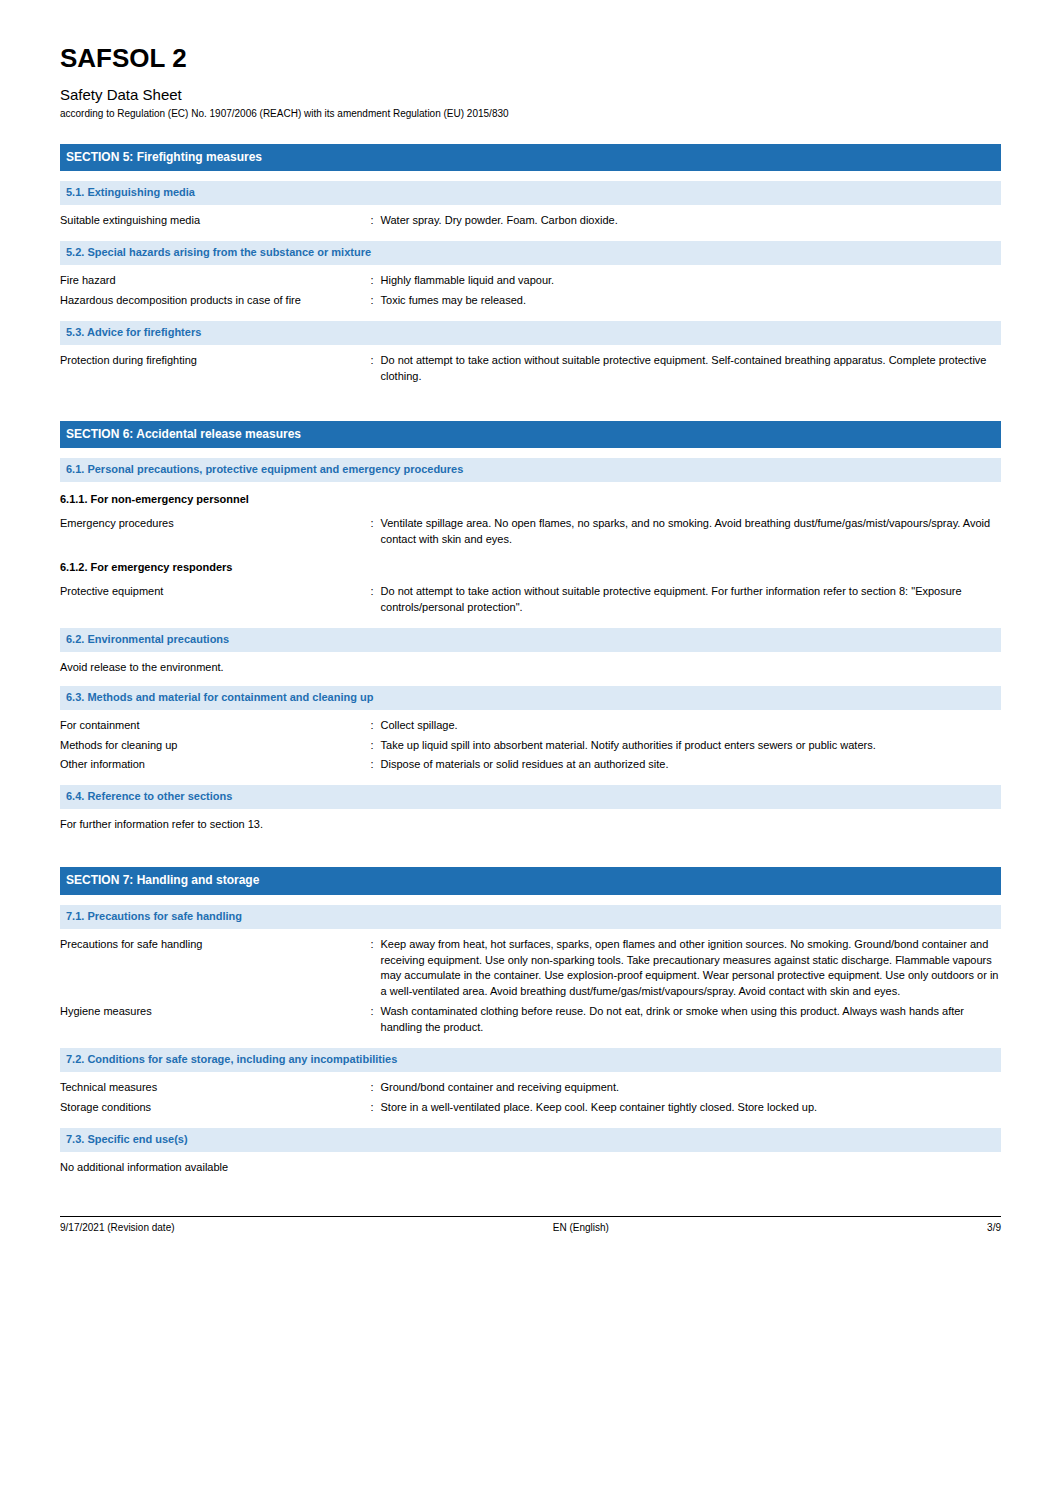SAFSOL 2
Safety Data Sheet
according to Regulation (EC) No. 1907/2006 (REACH) with its amendment Regulation (EU) 2015/830
SECTION 5: Firefighting measures
5.1. Extinguishing media
| Suitable extinguishing media | : | Water spray. Dry powder. Foam. Carbon dioxide. |
5.2. Special hazards arising from the substance or mixture
| Fire hazard | : | Highly flammable liquid and vapour. |
| Hazardous decomposition products in case of fire | : | Toxic fumes may be released. |
5.3. Advice for firefighters
| Protection during firefighting | : | Do not attempt to take action without suitable protective equipment. Self-contained breathing apparatus. Complete protective clothing. |
SECTION 6: Accidental release measures
6.1. Personal precautions, protective equipment and emergency procedures
6.1.1. For non-emergency personnel
| Emergency procedures | : | Ventilate spillage area. No open flames, no sparks, and no smoking. Avoid breathing dust/fume/gas/mist/vapours/spray. Avoid contact with skin and eyes. |
6.1.2. For emergency responders
| Protective equipment | : | Do not attempt to take action without suitable protective equipment. For further information refer to section 8: "Exposure controls/personal protection". |
6.2. Environmental precautions
Avoid release to the environment.
6.3. Methods and material for containment and cleaning up
| For containment | : | Collect spillage. |
| Methods for cleaning up | : | Take up liquid spill into absorbent material. Notify authorities if product enters sewers or public waters. |
| Other information | : | Dispose of materials or solid residues at an authorized site. |
6.4. Reference to other sections
For further information refer to section 13.
SECTION 7: Handling and storage
7.1. Precautions for safe handling
| Precautions for safe handling | : | Keep away from heat, hot surfaces, sparks, open flames and other ignition sources. No smoking. Ground/bond container and receiving equipment. Use only non-sparking tools. Take precautionary measures against static discharge. Flammable vapours may accumulate in the container. Use explosion-proof equipment. Wear personal protective equipment. Use only outdoors or in a well-ventilated area. Avoid breathing dust/fume/gas/mist/vapours/spray. Avoid contact with skin and eyes. |
| Hygiene measures | : | Wash contaminated clothing before reuse. Do not eat, drink or smoke when using this product. Always wash hands after handling the product. |
7.2. Conditions for safe storage, including any incompatibilities
| Technical measures | : | Ground/bond container and receiving equipment. |
| Storage conditions | : | Store in a well-ventilated place. Keep cool. Keep container tightly closed. Store locked up. |
7.3. Specific end use(s)
No additional information available
9/17/2021 (Revision date) EN (English) 3/9